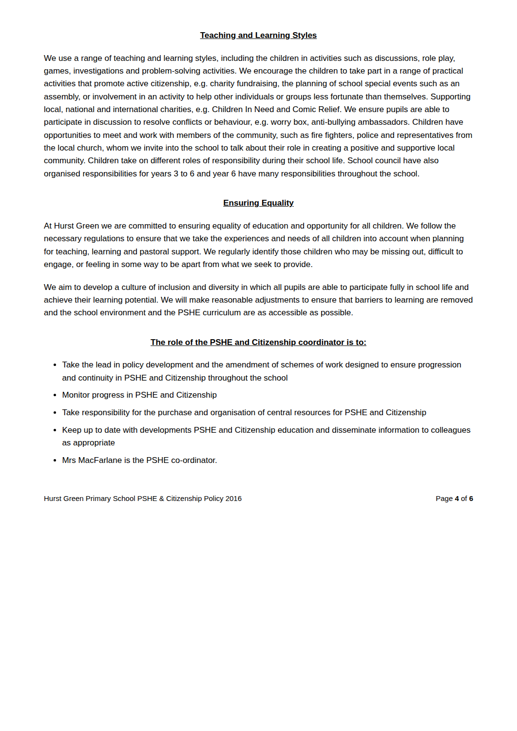Teaching and Learning Styles
We use a range of teaching and learning styles, including the children in activities such as discussions, role play, games, investigations and problem-solving activities. We encourage the children to take part in a range of practical activities that promote active citizenship, e.g. charity fundraising, the planning of school special events such as an assembly, or involvement in an activity to help other individuals or groups less fortunate than themselves. Supporting local, national and international charities, e.g. Children In Need and Comic Relief. We ensure pupils are able to participate in discussion to resolve conflicts or behaviour, e.g. worry box, anti-bullying ambassadors. Children have opportunities to meet and work with members of the community, such as fire fighters, police and representatives from the local church, whom we invite into the school to talk about their role in creating a positive and supportive local community. Children take on different roles of responsibility during their school life. School council have also organised responsibilities for years 3 to 6 and year 6 have many responsibilities throughout the school.
Ensuring Equality
At Hurst Green we are committed to ensuring equality of education and opportunity for all children. We follow the necessary regulations to ensure that we take the experiences and needs of all children into account when planning for teaching, learning and pastoral support. We regularly identify those children who may be missing out, difficult to engage, or feeling in some way to be apart from what we seek to provide.
We aim to develop a culture of inclusion and diversity in which all pupils are able to participate fully in school life and achieve their learning potential. We will make reasonable adjustments to ensure that barriers to learning are removed and the school environment and the PSHE curriculum are as accessible as possible.
The role of the PSHE and Citizenship coordinator is to:
Take the lead in policy development and the amendment of schemes of work designed to ensure progression and continuity in PSHE and Citizenship throughout the school
Monitor progress in PSHE and Citizenship
Take responsibility for the purchase and organisation of central resources for PSHE and Citizenship
Keep up to date with developments PSHE and Citizenship education and disseminate information to colleagues as appropriate
Mrs MacFarlane is the PSHE co-ordinator.
Hurst Green Primary School PSHE & Citizenship Policy 2016 Page 4 of 6